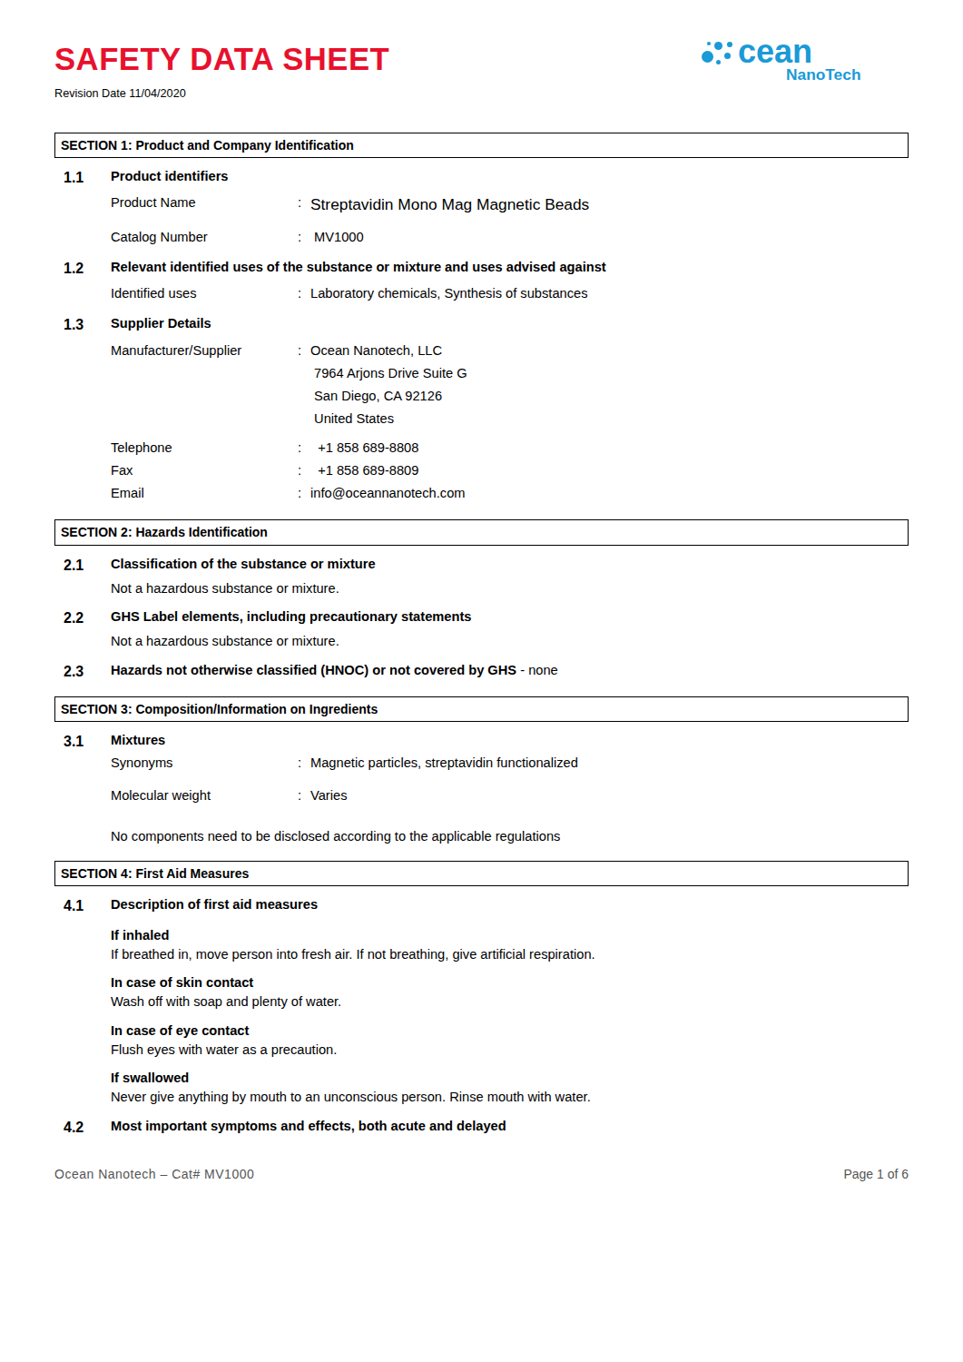SAFETY DATA SHEET
Revision Date 11/04/2020
cean
NanoTech
SECTION 1: Product and Company Identification
1.1
Product identifiers
| Product Name | : | Streptavidin Mono Mag Magnetic Beads |
| Catalog Number | : | MV1000 |
1.2
Relevant identified uses of the substance or mixture and uses advised against
| Identified uses | : | Laboratory chemicals, Synthesis of substances |
1.3
Supplier Details
| Manufacturer/Supplier | : | Ocean Nanotech, LLC |
| | | 7964 Arjons Drive Suite G |
| | | San Diego, CA 92126 |
| | | United States |
| Telephone | : | +1 858 689-8808 |
| Fax | : | +1 858 689-8809 |
| Email | : | info@oceannanotech.com |
SECTION 2: Hazards Identification
2.1
Classification of the substance or mixture
Not a hazardous substance or mixture.
2.2
GHS Label elements, including precautionary statements
Not a hazardous substance or mixture.
2.3
Hazards not otherwise classified (HNOC) or not covered by GHS - none
SECTION 3: Composition/Information on Ingredients
3.1
Mixtures
| Synonyms | : | Magnetic particles, streptavidin functionalized |
| Molecular weight | : | Varies |
No components need to be disclosed according to the applicable regulations
SECTION 4: First Aid Measures
4.1
Description of first aid measures
If inhaled
If breathed in, move person into fresh air. If not breathing, give artificial respiration.
In case of skin contact
Wash off with soap and plenty of water.
In case of eye contact
Flush eyes with water as a precaution.
If swallowed
Never give anything by mouth to an unconscious person. Rinse mouth with water.
4.2
Most important symptoms and effects, both acute and delayed
Ocean Nanotech – Cat# MV1000
Page 1 of 6